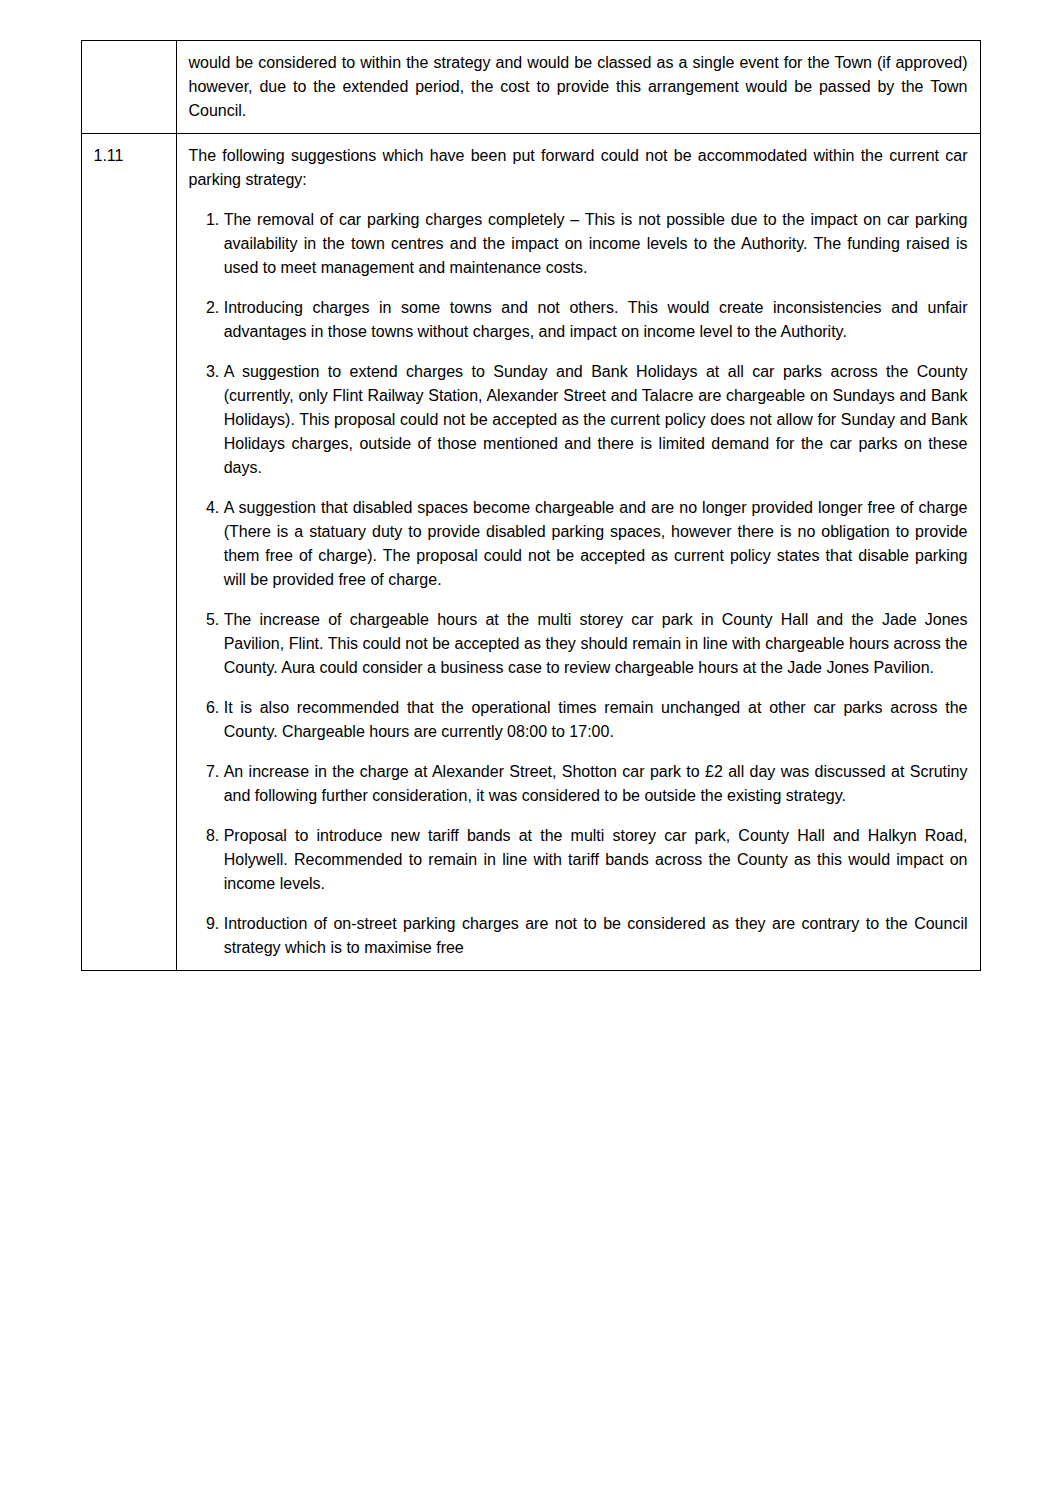| | would be considered to within the strategy and would be classed as a single event for the Town (if approved) however, due to the extended period, the cost to provide this arrangement would be passed by the Town Council. |
| 1.11 | The following suggestions which have been put forward could not be accommodated within the current car parking strategy: The removal of car parking charges completely – This is not possible due to the impact on car parking availability in the town centres and the impact on income levels to the Authority. The funding raised is used to meet management and maintenance costs. Introducing charges in some towns and not others. This would create inconsistencies and unfair advantages in those towns without charges, and impact on income level to the Authority. A suggestion to extend charges to Sunday and Bank Holidays at all car parks across the County (currently, only Flint Railway Station, Alexander Street and Talacre are chargeable on Sundays and Bank Holidays). This proposal could not be accepted as the current policy does not allow for Sunday and Bank Holidays charges, outside of those mentioned and there is limited demand for the car parks on these days. A suggestion that disabled spaces become chargeable and are no longer provided longer free of charge (There is a statuary duty to provide disabled parking spaces, however there is no obligation to provide them free of charge). The proposal could not be accepted as current policy states that disable parking will be provided free of charge. The increase of chargeable hours at the multi storey car park in County Hall and the Jade Jones Pavilion, Flint. This could not be accepted as they should remain in line with chargeable hours across the County. Aura could consider a business case to review chargeable hours at the Jade Jones Pavilion. It is also recommended that the operational times remain unchanged at other car parks across the County. Chargeable hours are currently 08:00 to 17:00. An increase in the charge at Alexander Street, Shotton car park to £2 all day was discussed at Scrutiny and following further consideration, it was considered to be outside the existing strategy. Proposal to introduce new tariff bands at the multi storey car park, County Hall and Halkyn Road, Holywell. Recommended to remain in line with tariff bands across the County as this would impact on income levels. Introduction of on-street parking charges are not to be considered as they are contrary to the Council strategy which is to maximise free |